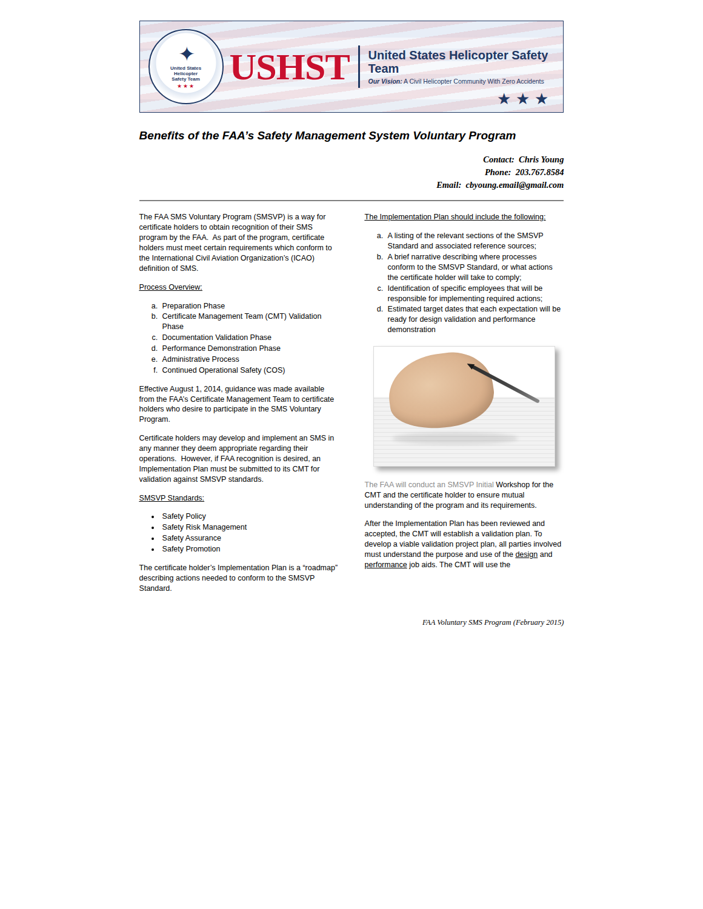✦
United States
Helicopter
Safety Team
★★★
USHST
United States Helicopter Safety Team
Our Vision: A Civil Helicopter Community With Zero Accidents
★★★
Benefits of the FAA’s Safety Management System Voluntary Program
Contact: Chris Young
Phone: 203.767.8584
Email: cbyoung.email@gmail.com
The FAA SMS Voluntary Program (SMSVP) is a way for certificate holders to obtain recognition of their SMS program by the FAA. As part of the program, certificate holders must meet certain requirements which conform to the International Civil Aviation Organization’s (ICAO) definition of SMS.
Process Overview:
Preparation Phase
Certificate Management Team (CMT) Validation Phase
Documentation Validation Phase
Performance Demonstration Phase
Administrative Process
Continued Operational Safety (COS)
Effective August 1, 2014, guidance was made available from the FAA’s Certificate Management Team to certificate holders who desire to participate in the SMS Voluntary Program.
Certificate holders may develop and implement an SMS in any manner they deem appropriate regarding their operations. However, if FAA recognition is desired, an Implementation Plan must be submitted to its CMT for validation against SMSVP standards.
SMSVP Standards:
Safety Policy
Safety Risk Management
Safety Assurance
Safety Promotion
The certificate holder’s Implementation Plan is a “roadmap” describing actions needed to conform to the SMSVP Standard.
The Implementation Plan should include the following:
A listing of the relevant sections of the SMSVP Standard and associated reference sources;
A brief narrative describing where processes conform to the SMSVP Standard, or what actions the certificate holder will take to comply;
Identification of specific employees that will be responsible for implementing required actions;
Estimated target dates that each expectation will be ready for design validation and performance demonstration
The FAA will conduct an SMSVP Initial Workshop for the CMT and the certificate holder to ensure mutual understanding of the program and its requirements.
After the Implementation Plan has been reviewed and accepted, the CMT will establish a validation plan. To develop a viable validation project plan, all parties involved must understand the purpose and use of the design and performance job aids. The CMT will use the
FAA Voluntary SMS Program (February 2015)